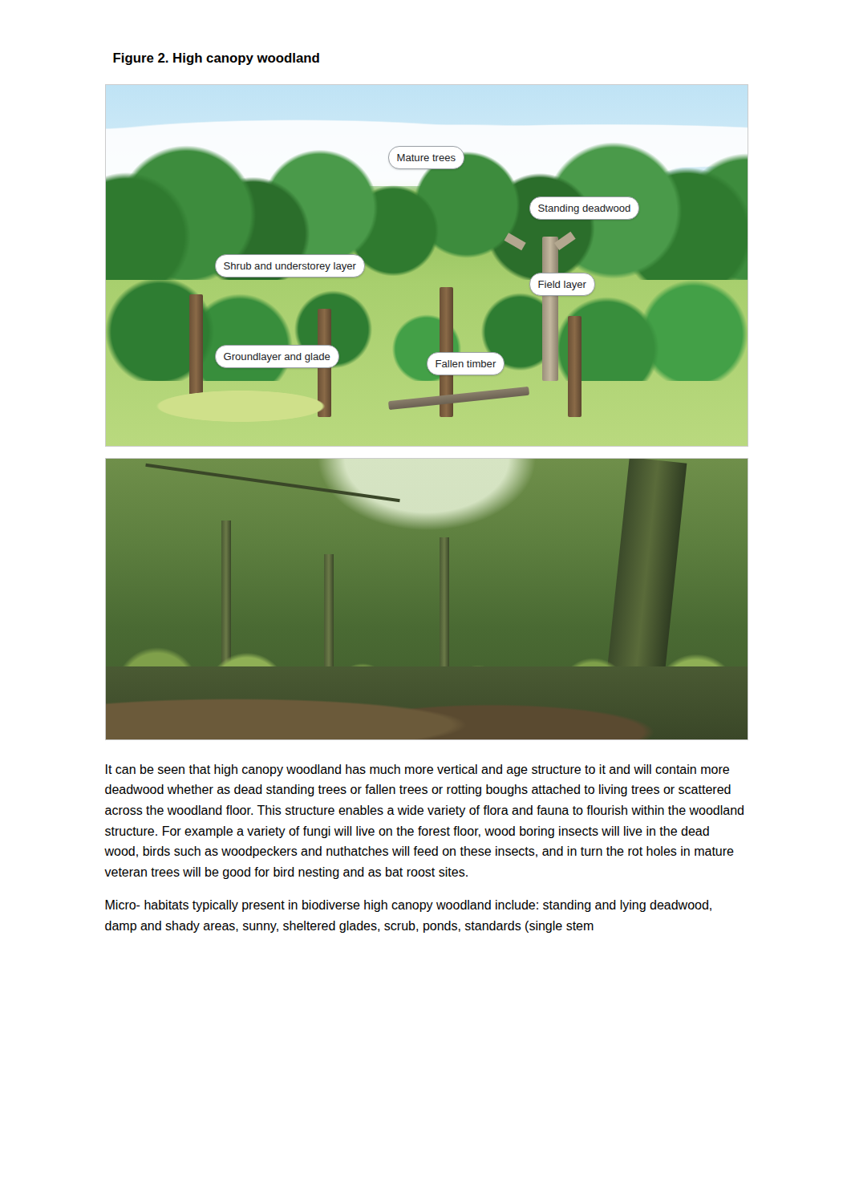Figure 2. High canopy woodland
Mature trees Standing deadwood Shrub and understorey layer Field layer Groundlayer and glade Fallen timber
It can be seen that high canopy woodland has much more vertical and age structure to it and will contain more deadwood whether as dead standing trees or fallen trees or rotting boughs attached to living trees or scattered across the woodland floor. This structure enables a wide variety of flora and fauna to flourish within the woodland structure. For example a variety of fungi will live on the forest floor, wood boring insects will live in the dead wood, birds such as woodpeckers and nuthatches will feed on these insects, and in turn the rot holes in mature veteran trees will be good for bird nesting and as bat roost sites.
Micro- habitats typically present in biodiverse high canopy woodland include: standing and lying deadwood, damp and shady areas, sunny, sheltered glades, scrub, ponds, standards (single stem